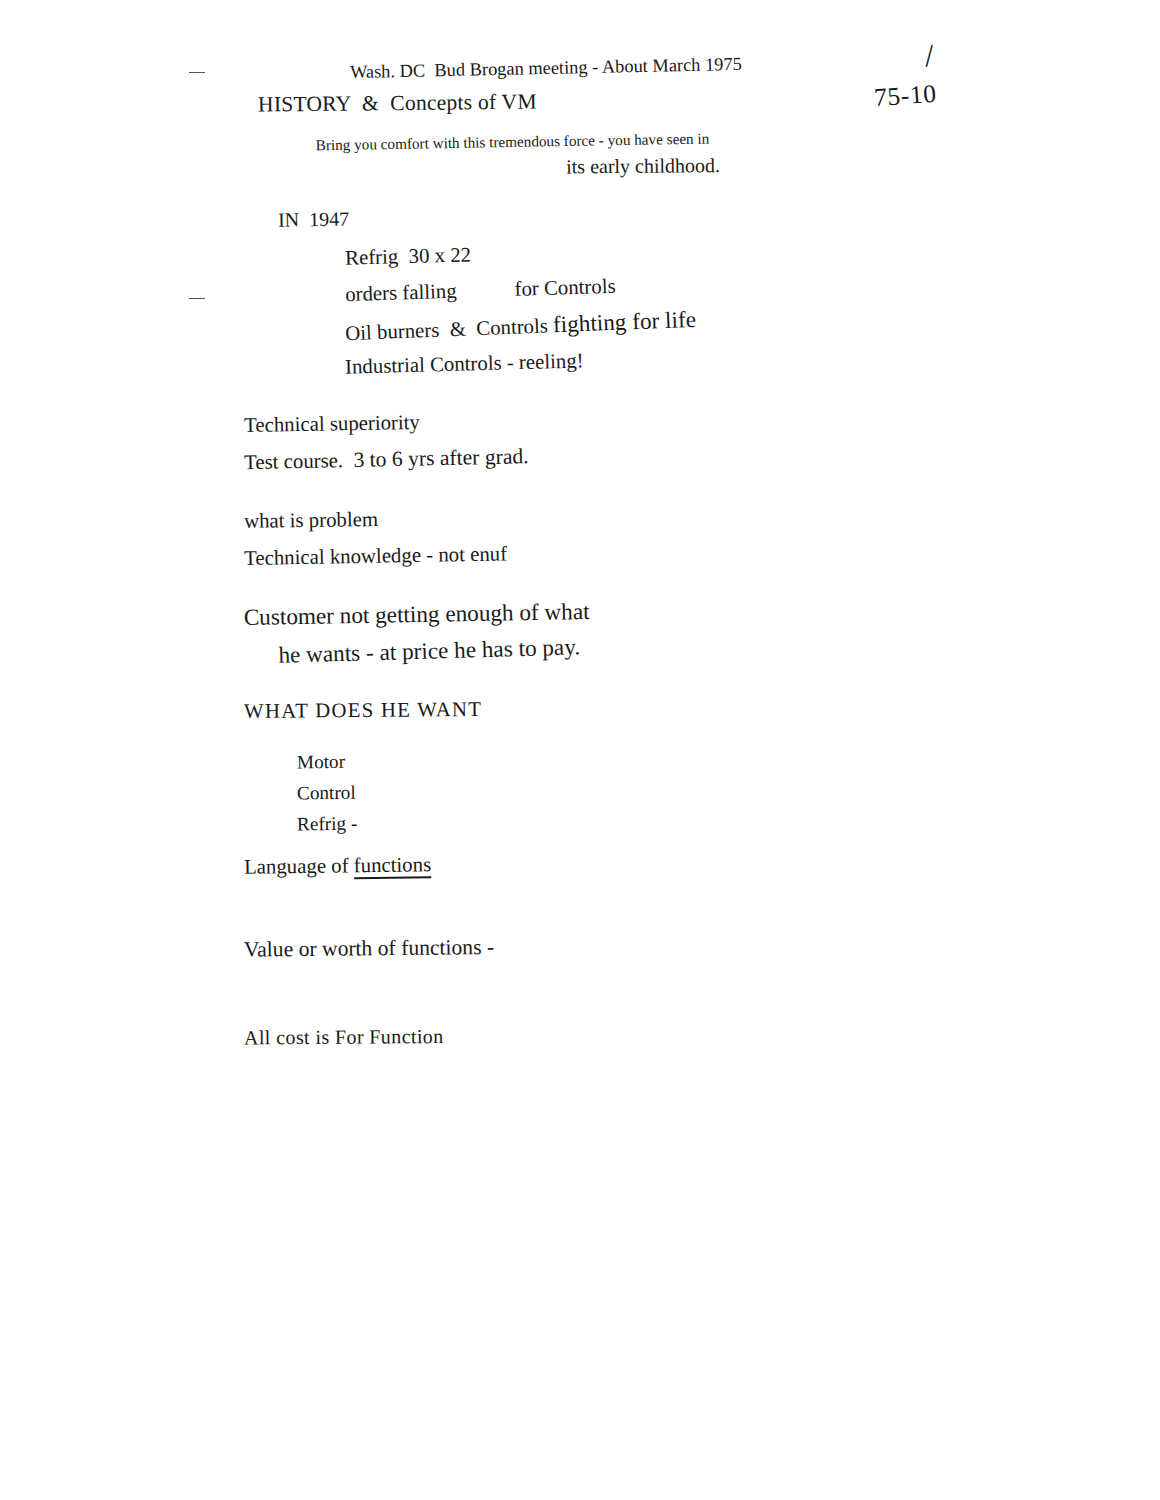/ 75-10
Wash. DC Bud Brogan meeting - About March 1975
HISTORY & Concepts of VM
Bring you comfort with this tremendous force - you have seen in its early childhood.
IN 1947
Refrig 30 x 22
orders falling for Controls
Oil burners & Controls fighting for life
Industrial Controls - reeling!
Technical superiority
Test course. 3 to 6 yrs after grad.
what is problem
Technical knowledge - not enuf
Customer not getting enough of what he wants - at price he has to pay.
WHAT DOES HE WANT
Motor
Control
Refrig -
Language of functions
Value or worth of functions -
All cost is For Function